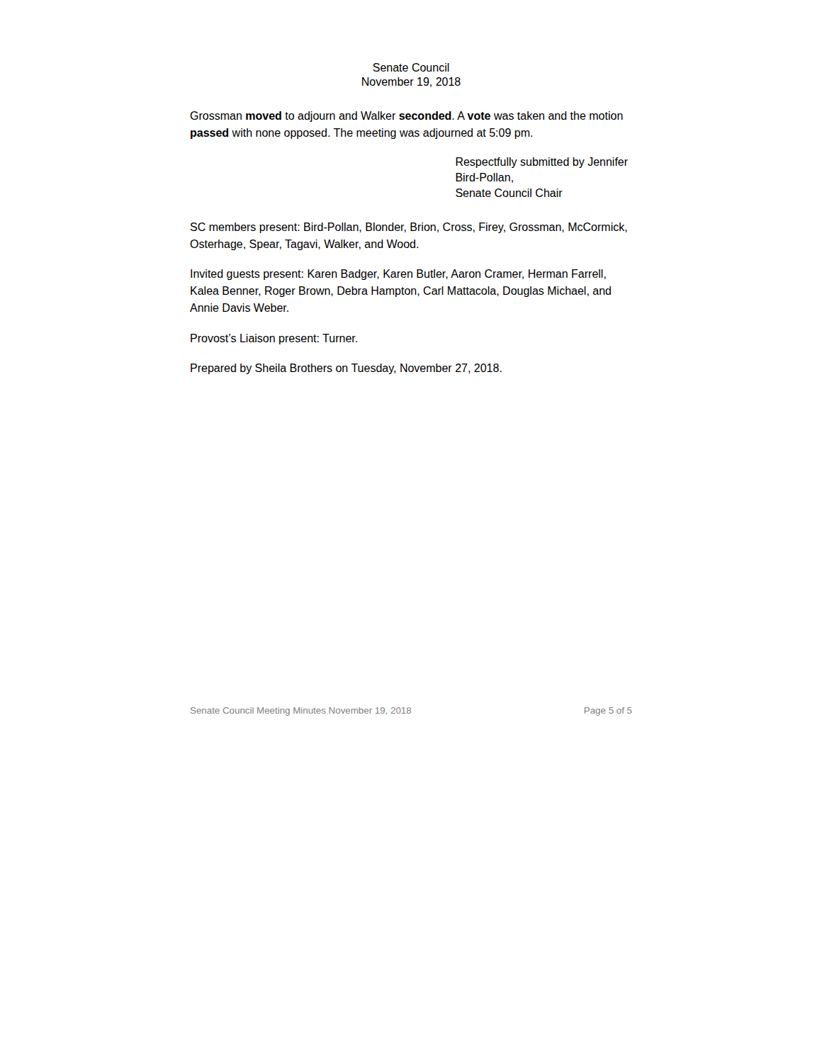Senate Council
November 19, 2018
Grossman moved to adjourn and Walker seconded. A vote was taken and the motion passed with none opposed. The meeting was adjourned at 5:09 pm.
Respectfully submitted by Jennifer Bird-Pollan,
Senate Council Chair
SC members present: Bird-Pollan, Blonder, Brion, Cross, Firey, Grossman, McCormick, Osterhage, Spear, Tagavi, Walker, and Wood.
Invited guests present: Karen Badger, Karen Butler, Aaron Cramer, Herman Farrell, Kalea Benner, Roger Brown, Debra Hampton, Carl Mattacola, Douglas Michael, and Annie Davis Weber.
Provost’s Liaison present: Turner.
Prepared by Sheila Brothers on Tuesday, November 27, 2018.
Senate Council Meeting Minutes November 19, 2018 Page 5 of 5